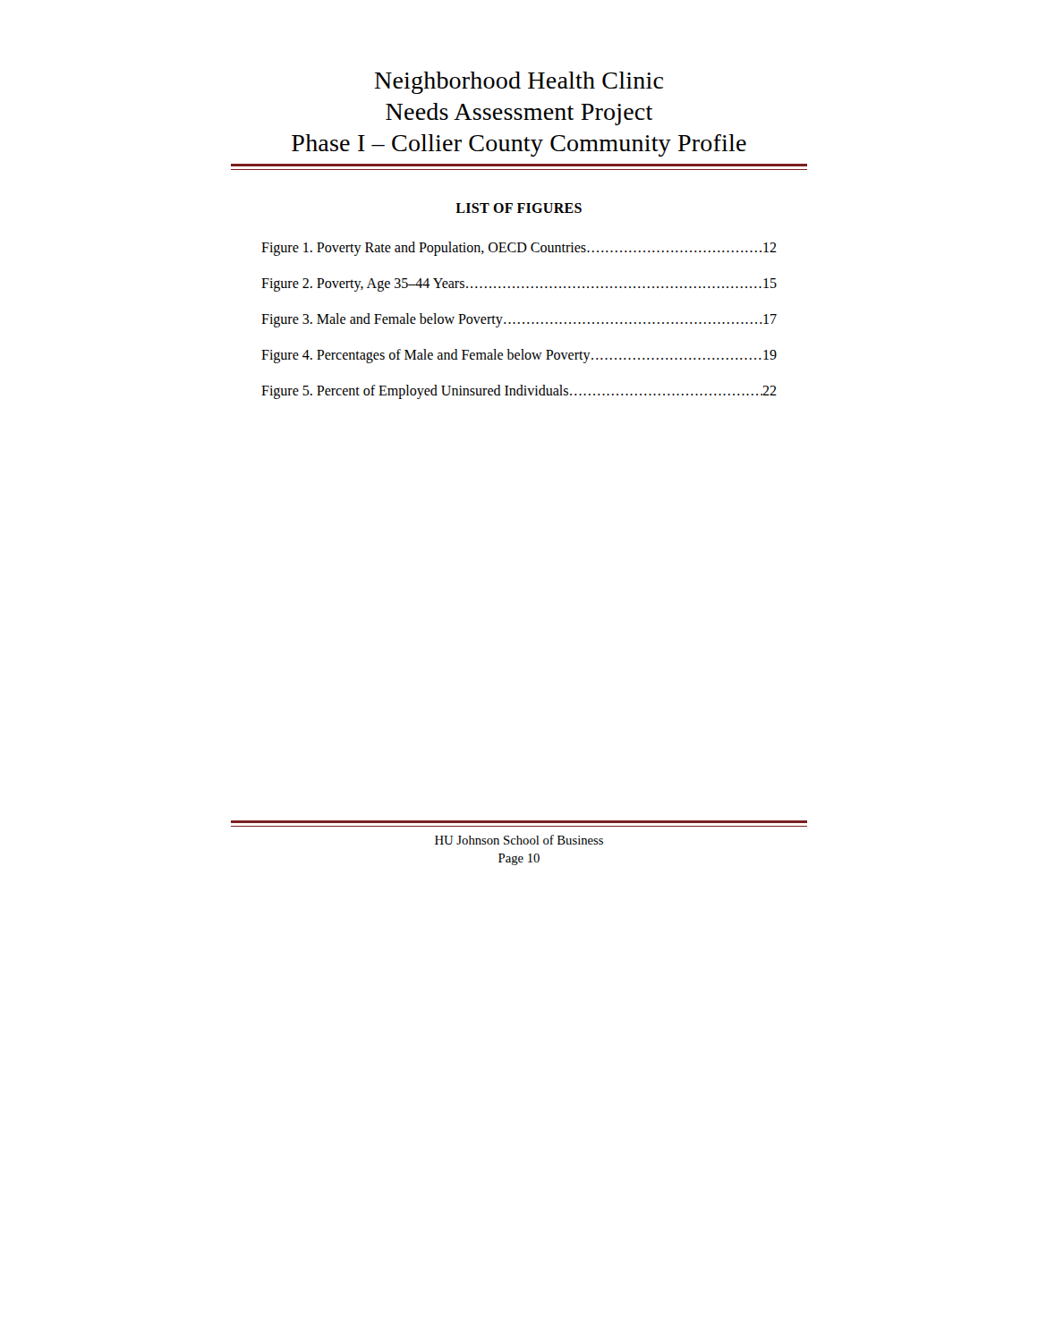Neighborhood Health Clinic
Needs Assessment Project
Phase I – Collier County Community Profile
LIST OF FIGURES
Figure 1. Poverty Rate and Population, OECD Countries ........................................................................................................................................... 12
Figure 2. Poverty, Age 35–44 Years ........................................................................................................................................... 15
Figure 3. Male and Female below Poverty ........................................................................................................................................... 17
Figure 4. Percentages of Male and Female below Poverty ........................................................................................................................................... 19
Figure 5. Percent of Employed Uninsured Individuals ........................................................................................................................................... 22
HU Johnson School of Business
Page 10